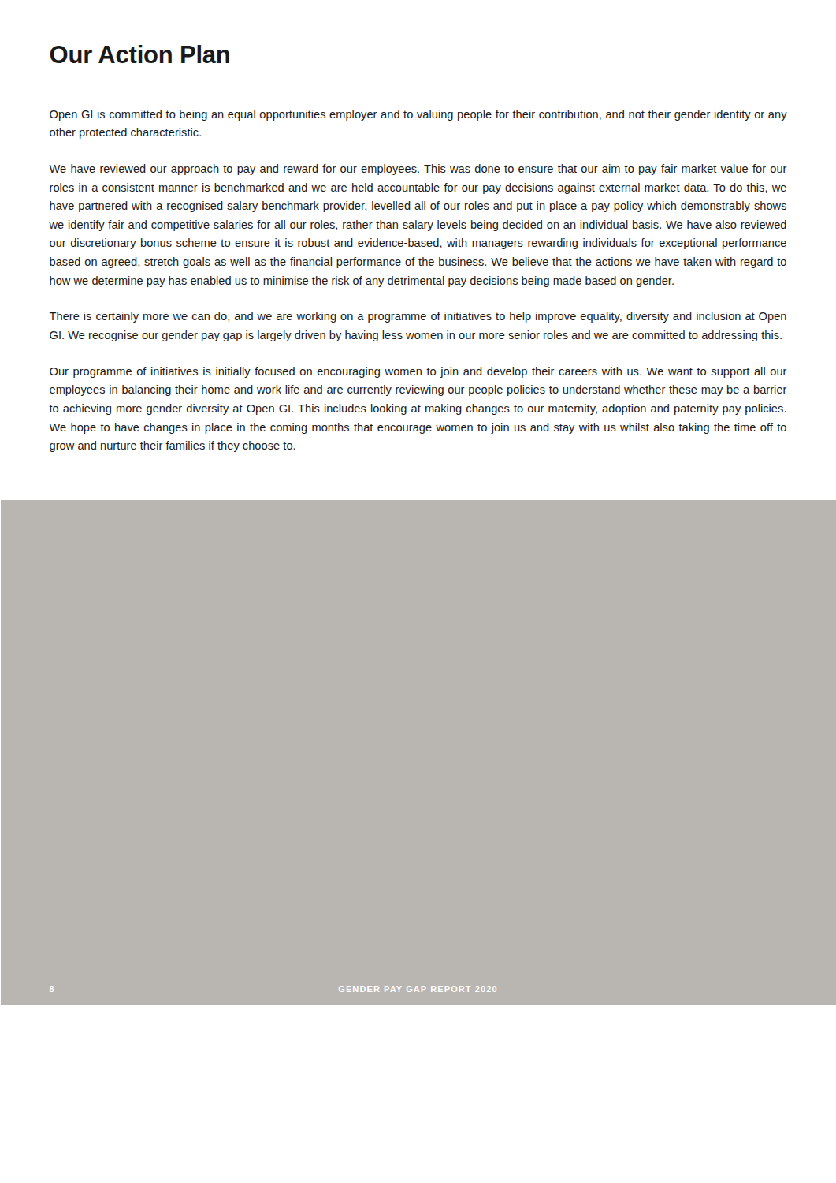Our Action Plan
Open GI is committed to being an equal opportunities employer and to valuing people for their contribution, and not their gender identity or any other protected characteristic.
We have reviewed our approach to pay and reward for our employees. This was done to ensure that our aim to pay fair market value for our roles in a consistent manner is benchmarked and we are held accountable for our pay decisions against external market data. To do this, we have partnered with a recognised salary benchmark provider, levelled all of our roles and put in place a pay policy which demonstrably shows we identify fair and competitive salaries for all our roles, rather than salary levels being decided on an individual basis. We have also reviewed our discretionary bonus scheme to ensure it is robust and evidence-based, with managers rewarding individuals for exceptional performance based on agreed, stretch goals as well as the financial performance of the business. We believe that the actions we have taken with regard to how we determine pay has enabled us to minimise the risk of any detrimental pay decisions being made based on gender.
There is certainly more we can do, and we are working on a programme of initiatives to help improve equality, diversity and inclusion at Open GI. We recognise our gender pay gap is largely driven by having less women in our more senior roles and we are committed to addressing this.
Our programme of initiatives is initially focused on encouraging women to join and develop their careers with us. We want to support all our employees in balancing their home and work life and are currently reviewing our people policies to understand whether these may be a barrier to achieving more gender diversity at Open GI. This includes looking at making changes to our maternity, adoption and paternity pay policies. We hope to have changes in place in the coming months that encourage women to join us and stay with us whilst also taking the time off to grow and nurture their families if they choose to.
8
Gender Pay Gap Report 2020